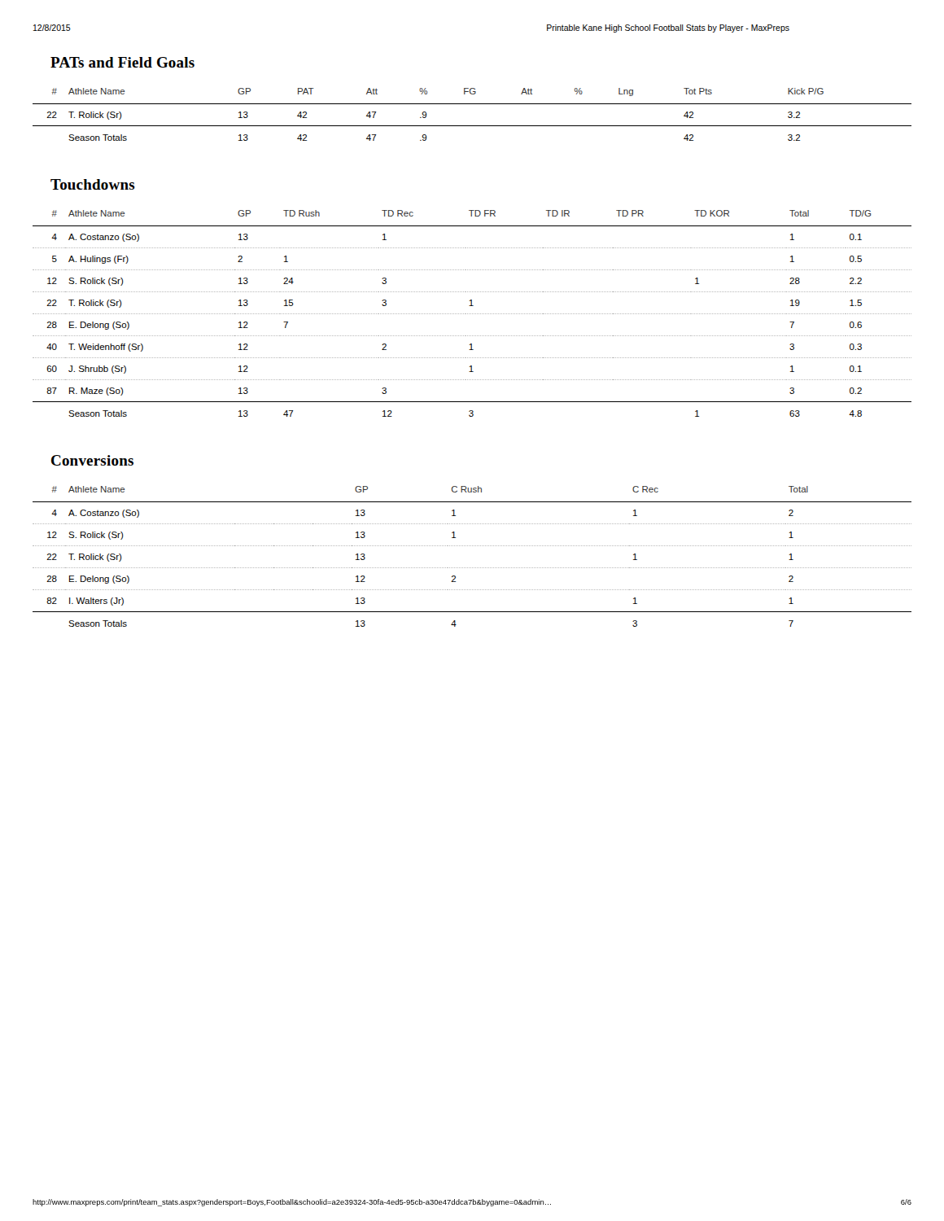12/8/2015
Printable Kane High School Football Stats by Player - MaxPreps
PATs and Field Goals
| # | Athlete Name | GP | PAT | Att | % | FG | Att | % | Lng | Tot Pts | Kick P/G |
| --- | --- | --- | --- | --- | --- | --- | --- | --- | --- | --- | --- |
| 22 | T. Rolick (Sr) | 13 | 42 | 47 | .9 | | | | | 42 | 3.2 |
| | Season Totals | 13 | 42 | 47 | .9 | | | | | 42 | 3.2 |
Touchdowns
| # | Athlete Name | GP | TD Rush | TD Rec | TD FR | TD IR | TD PR | TD KOR | Total | TD/G |
| --- | --- | --- | --- | --- | --- | --- | --- | --- | --- | --- |
| 4 | A. Costanzo (So) | 13 | | 1 | | | | | 1 | 0.1 |
| 5 | A. Hulings (Fr) | 2 | 1 | | | | | | 1 | 0.5 |
| 12 | S. Rolick (Sr) | 13 | 24 | 3 | | | | 1 | 28 | 2.2 |
| 22 | T. Rolick (Sr) | 13 | 15 | 3 | 1 | | | | 19 | 1.5 |
| 28 | E. Delong (So) | 12 | 7 | | | | | | 7 | 0.6 |
| 40 | T. Weidenhoff (Sr) | 12 | | 2 | 1 | | | | 3 | 0.3 |
| 60 | J. Shrubb (Sr) | 12 | | | 1 | | | | 1 | 0.1 |
| 87 | R. Maze (So) | 13 | | 3 | | | | | 3 | 0.2 |
| | Season Totals | 13 | 47 | 12 | 3 | | | 1 | 63 | 4.8 |
Conversions
| # | Athlete Name | | | | GP | C Rush | C Rec | Total |
| --- | --- | --- | --- | --- | --- | --- | --- | --- |
| 4 | A. Costanzo (So) | | | | 13 | 1 | 1 | 2 |
| 12 | S. Rolick (Sr) | | | | 13 | 1 | | 1 |
| 22 | T. Rolick (Sr) | | | | 13 | | 1 | 1 |
| 28 | E. Delong (So) | | | | 12 | 2 | | 2 |
| 82 | I. Walters (Jr) | | | | 13 | | 1 | 1 |
| | Season Totals | | | | 13 | 4 | 3 | 7 |
http://www.maxpreps.com/print/team_stats.aspx?gendersport=Boys,Football&schoolid=a2e39324-30fa-4ed5-95cb-a30e47ddca7b&bygame=0&admin…
6/6